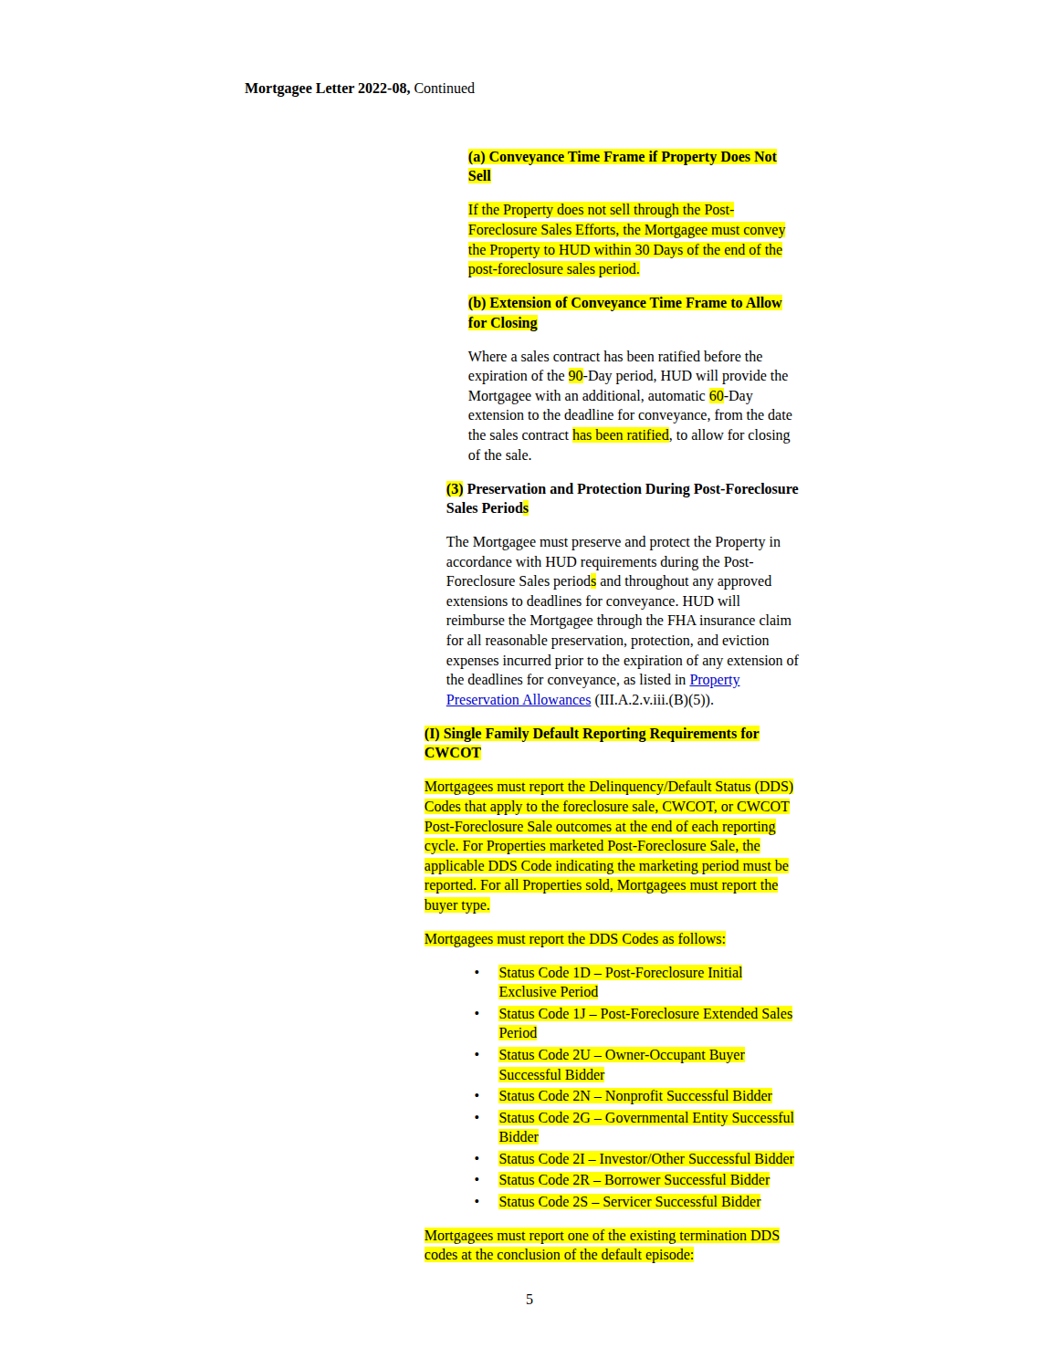Mortgagee Letter 2022-08, Continued
(a) Conveyance Time Frame if Property Does Not Sell
If the Property does not sell through the Post-Foreclosure Sales Efforts, the Mortgagee must convey the Property to HUD within 30 Days of the end of the post-foreclosure sales period.
(b) Extension of Conveyance Time Frame to Allow for Closing
Where a sales contract has been ratified before the expiration of the 90-Day period, HUD will provide the Mortgagee with an additional, automatic 60-Day extension to the deadline for conveyance, from the date the sales contract has been ratified, to allow for closing of the sale.
(3) Preservation and Protection During Post-Foreclosure Sales Periods
The Mortgagee must preserve and protect the Property in accordance with HUD requirements during the Post-Foreclosure Sales periods and throughout any approved extensions to deadlines for conveyance. HUD will reimburse the Mortgagee through the FHA insurance claim for all reasonable preservation, protection, and eviction expenses incurred prior to the expiration of any extension of the deadlines for conveyance, as listed in Property Preservation Allowances (III.A.2.v.iii.(B)(5)).
(I) Single Family Default Reporting Requirements for CWCOT
Mortgagees must report the Delinquency/Default Status (DDS) Codes that apply to the foreclosure sale, CWCOT, or CWCOT Post-Foreclosure Sale outcomes at the end of each reporting cycle. For Properties marketed Post-Foreclosure Sale, the applicable DDS Code indicating the marketing period must be reported. For all Properties sold, Mortgagees must report the buyer type.
Mortgagees must report the DDS Codes as follows:
Status Code 1D – Post-Foreclosure Initial Exclusive Period
Status Code 1J – Post-Foreclosure Extended Sales Period
Status Code 2U – Owner-Occupant Buyer Successful Bidder
Status Code 2N – Nonprofit Successful Bidder
Status Code 2G – Governmental Entity Successful Bidder
Status Code 2I – Investor/Other Successful Bidder
Status Code 2R – Borrower Successful Bidder
Status Code 2S – Servicer Successful Bidder
Mortgagees must report one of the existing termination DDS codes at the conclusion of the default episode:
5